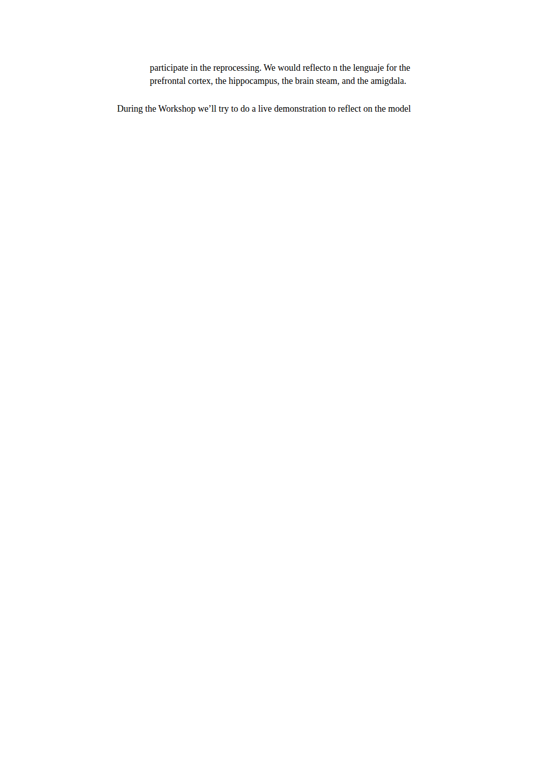participate in the reprocessing. We would reflecto n the lenguaje for the prefrontal cortex, the hippocampus, the brain steam, and the amigdala.
During the Workshop we’ll try to do a live demonstration to reflect on the model